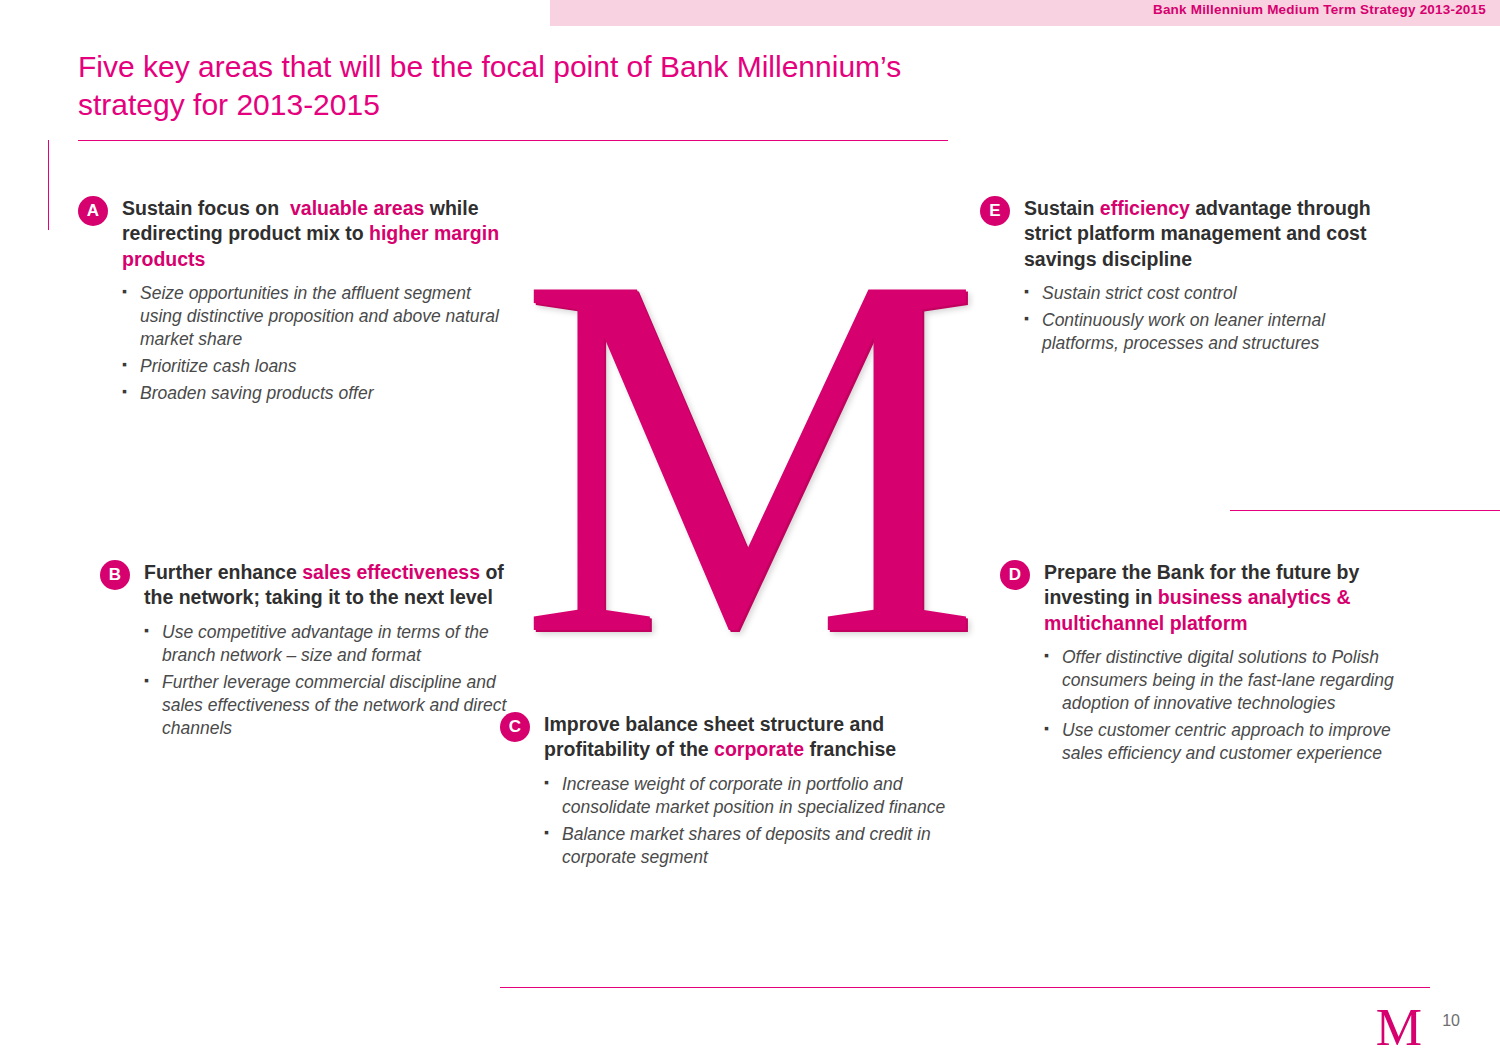Bank Millennium Medium Term Strategy 2013-2015
Five key areas that will be the focal point of Bank Millennium’s
strategy for 2013-2015
M
A
Sustain focus on valuable areas while redirecting product mix to higher margin products
Seize opportunities in the affluent segment using distinctive proposition and above natural market share
Prioritize cash loans
Broaden saving products offer
B
Further enhance sales effectiveness of the network; taking it to the next level
Use competitive advantage in terms of the branch network – size and format
Further leverage commercial discipline and sales effectiveness of the network and direct channels
C
Improve balance sheet structure and profitability of the corporate franchise
Increase weight of corporate in portfolio and consolidate market position in specialized finance
Balance market shares of deposits and credit in corporate segment
D
Prepare the Bank for the future by investing in business analytics & multichannel platform
Offer distinctive digital solutions to Polish consumers being in the fast-lane regarding adoption of innovative technologies
Use customer centric approach to improve sales efficiency and customer experience
E
Sustain efficiency advantage through strict platform management and cost savings discipline
Sustain strict cost control
Continuously work on leaner internal platforms, processes and structures
M
10